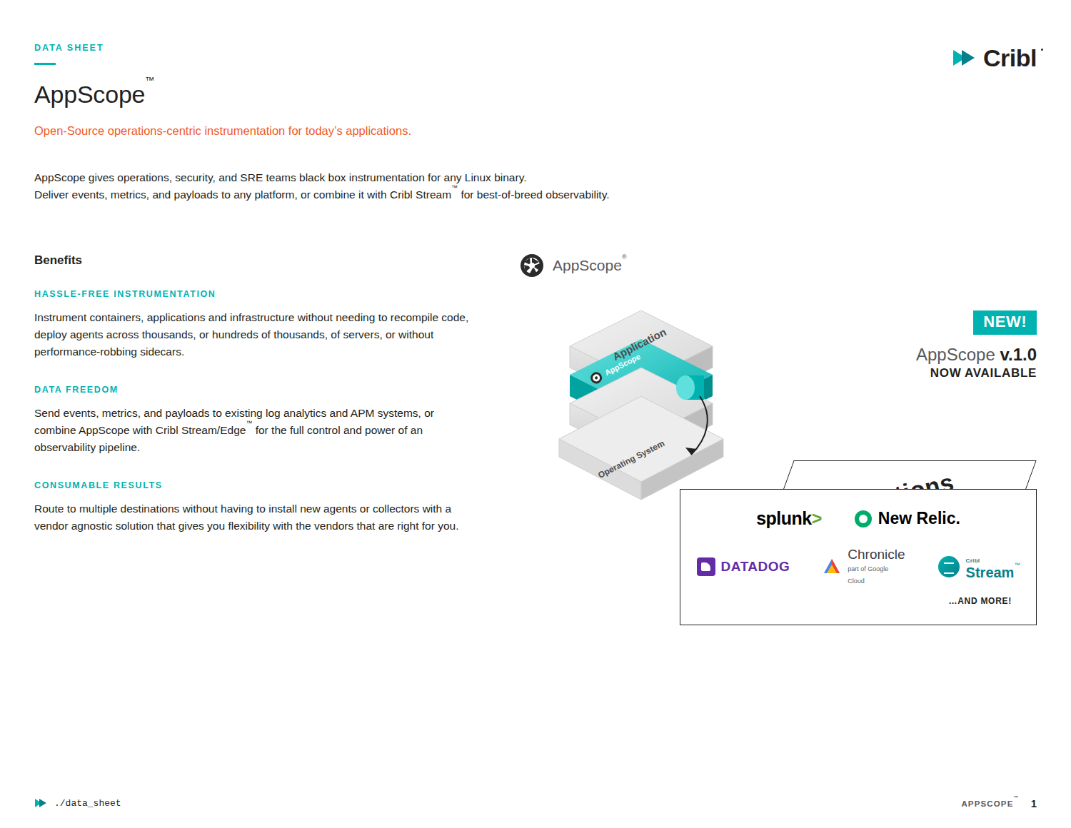Data Sheet
AppScope™
Open-Source operations-centric instrumentation for today’s applications.
Cribl
AppScope gives operations, security, and SRE teams black box instrumentation for any Linux binary.
Deliver events, metrics, and payloads to any platform, or combine it with Cribl Stream™ for best-of-breed observability.
Benefits
Hassle-Free Instrumentation
Instrument containers, applications and infrastructure without needing to recompile code, deploy agents across thousands, or hundreds of thousands, of servers, or without performance-robbing sidecars.
Data Freedom
Send events, metrics, and payloads to existing log analytics and APM systems, or combine AppScope with Cribl Stream/Edge™ for the full control and power of an observability pipeline.
Consumable Results
Route to multiple destinations without having to install new agents or collectors with a vendor agnostic solution that gives you flexibility with the vendors that are right for you.
AppScope®
NEW!
AppScope v.1.0
NOW AVAILABLE
Application AppScope Operating System
Destinations
splunk> New Relic.
DATADOG Chronicle
part of Google Cloud Cribl
Stream™
…AND MORE!
./data_sheet
APPSCOPE™ 1